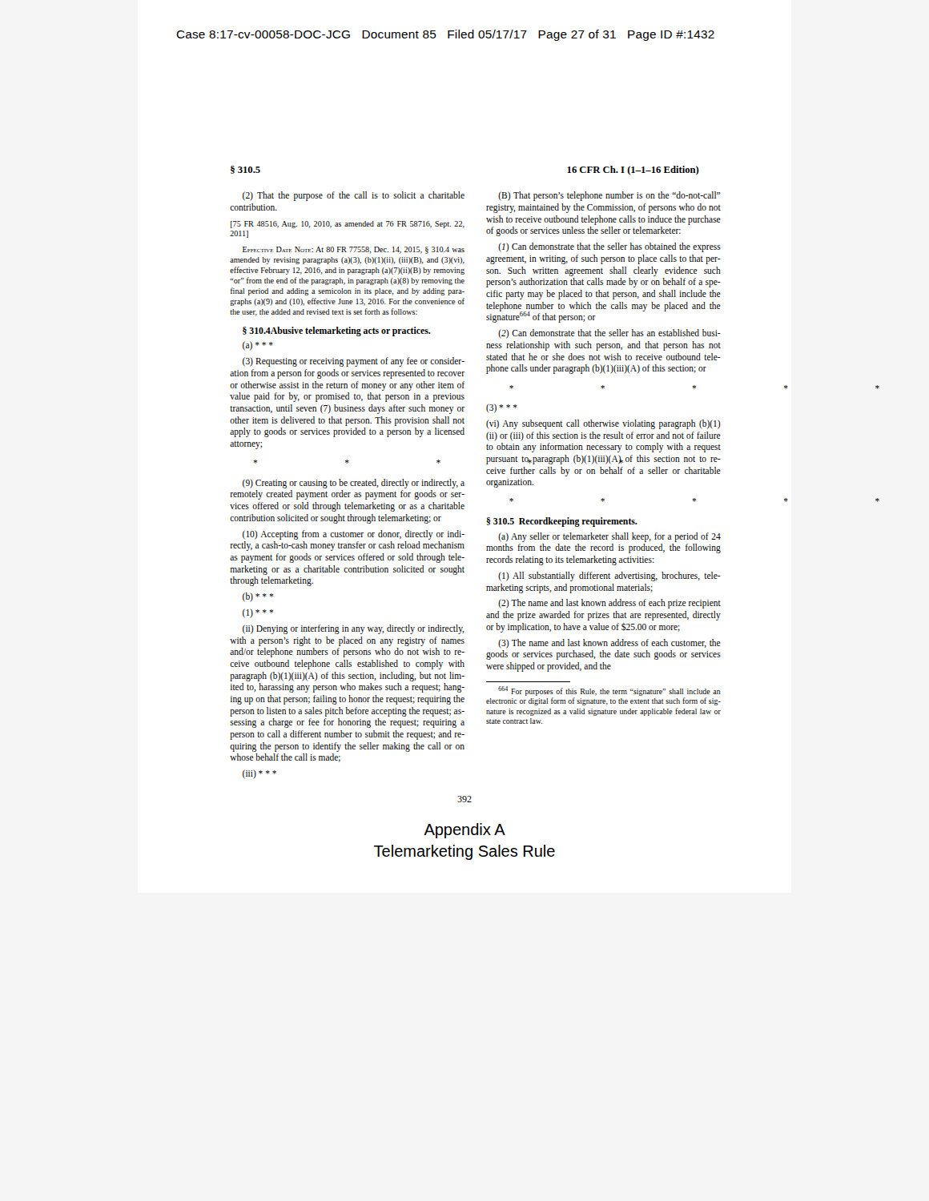Case 8:17-cv-00058-DOC-JCG Document 85 Filed 05/17/17 Page 27 of 31 Page ID #:1432
§ 310.5 16 CFR Ch. I (1–1–16 Edition)
(2) That the purpose of the call is to solicit a charitable contribution.
[75 FR 48516, Aug. 10, 2010, as amended at 76 FR 58716, Sept. 22, 2011]
Effective Date Note: At 80 FR 77558, Dec. 14, 2015, § 310.4 was amended by revising paragraphs (a)(3), (b)(1)(ii), (iii)(B), and (3)(vi), effective February 12, 2016, and in paragraph (a)(7)(ii)(B) by removing “or” from the end of the paragraph, in paragraph (a)(8) by removing the final period and adding a semicolon in its place, and by adding paragraphs (a)(9) and (10), effective June 13, 2016. For the convenience of the user, the added and revised text is set forth as follows:
§ 310.4 Abusive telemarketing acts or practices.
(a) * * *
(3) Requesting or receiving payment of any fee or consideration from a person for goods or services represented to recover or otherwise assist in the return of money or any other item of value paid for by, or promised to, that person in a previous transaction, until seven (7) business days after such money or other item is delivered to that person. This provision shall not apply to goods or services provided to a person by a licensed attorney;
* * * * *
(9) Creating or causing to be created, directly or indirectly, a remotely created payment order as payment for goods or services offered or sold through telemarketing or as a charitable contribution solicited or sought through telemarketing; or
(10) Accepting from a customer or donor, directly or indirectly, a cash-to-cash money transfer or cash reload mechanism as payment for goods or services offered or sold through telemarketing or as a charitable contribution solicited or sought through telemarketing.
(b) * * *
(1) * * *
(ii) Denying or interfering in any way, directly or indirectly, with a person’s right to be placed on any registry of names and/or telephone numbers of persons who do not wish to receive outbound telephone calls established to comply with paragraph (b)(1)(iii)(A) of this section, including, but not limited to, harassing any person who makes such a request; hanging up on that person; failing to honor the request; requiring the person to listen to a sales pitch before accepting the request; assessing a charge or fee for honoring the request; requiring a person to call a different number to submit the request; and requiring the person to identify the seller making the call or on whose behalf the call is made;
(iii) * * *
(B) That person’s telephone number is on the “do-not-call” registry, maintained by the Commission, of persons who do not wish to receive outbound telephone calls to induce the purchase of goods or services unless the seller or telemarketer:
(1) Can demonstrate that the seller has obtained the express agreement, in writing, of such person to place calls to that person. Such written agreement shall clearly evidence such person’s authorization that calls made by or on behalf of a specific party may be placed to that person, and shall include the telephone number to which the calls may be placed and the signature664 of that person; or
(2) Can demonstrate that the seller has an established business relationship with such person, and that person has not stated that he or she does not wish to receive outbound telephone calls under paragraph (b)(1)(iii)(A) of this section; or
* * * * *
(3) * * *
(vi) Any subsequent call otherwise violating paragraph (b)(1)(ii) or (iii) of this section is the result of error and not of failure to obtain any information necessary to comply with a request pursuant to paragraph (b)(1)(iii)(A) of this section not to receive further calls by or on behalf of a seller or charitable organization.
* * * * *
§ 310.5 Recordkeeping requirements.
(a) Any seller or telemarketer shall keep, for a period of 24 months from the date the record is produced, the following records relating to its telemarketing activities:
(1) All substantially different advertising, brochures, telemarketing scripts, and promotional materials;
(2) The name and last known address of each prize recipient and the prize awarded for prizes that are represented, directly or by implication, to have a value of $25.00 or more;
(3) The name and last known address of each customer, the goods or services purchased, the date such goods or services were shipped or provided, and the
664 For purposes of this Rule, the term “signature” shall include an electronic or digital form of signature, to the extent that such form of signature is recognized as a valid signature under applicable federal law or state contract law.
392
Appendix A
Telemarketing Sales Rule